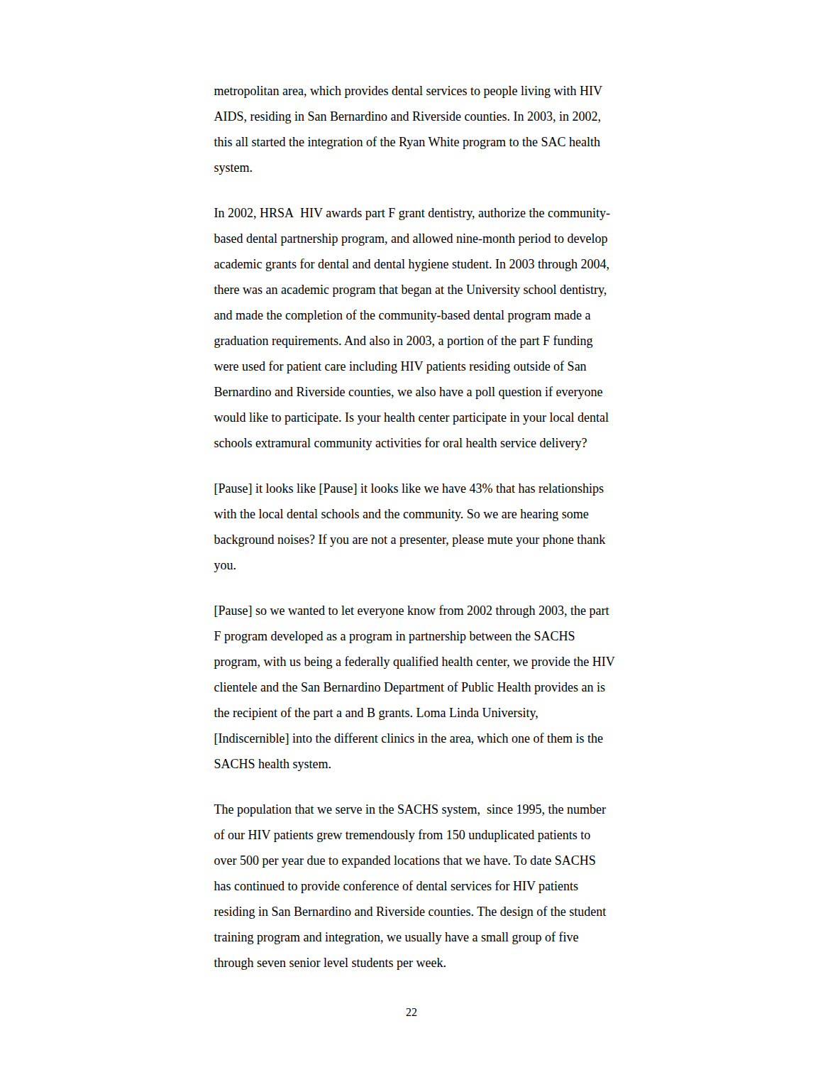metropolitan area, which provides dental services to people living with HIV AIDS, residing in San Bernardino and Riverside counties. In 2003, in 2002, this all started the integration of the Ryan White program to the SAC health system.
In 2002, HRSA HIV awards part F grant dentistry, authorize the community-based dental partnership program, and allowed nine-month period to develop academic grants for dental and dental hygiene student. In 2003 through 2004, there was an academic program that began at the University school dentistry, and made the completion of the community-based dental program made a graduation requirements. And also in 2003, a portion of the part F funding were used for patient care including HIV patients residing outside of San Bernardino and Riverside counties, we also have a poll question if everyone would like to participate. Is your health center participate in your local dental schools extramural community activities for oral health service delivery?
[Pause] it looks like [Pause] it looks like we have 43% that has relationships with the local dental schools and the community. So we are hearing some background noises? If you are not a presenter, please mute your phone thank you.
[Pause] so we wanted to let everyone know from 2002 through 2003, the part F program developed as a program in partnership between the SACHS program, with us being a federally qualified health center, we provide the HIV clientele and the San Bernardino Department of Public Health provides an is the recipient of the part a and B grants. Loma Linda University, [Indiscernible] into the different clinics in the area, which one of them is the SACHS health system.
The population that we serve in the SACHS system, since 1995, the number of our HIV patients grew tremendously from 150 unduplicated patients to over 500 per year due to expanded locations that we have. To date SACHS has continued to provide conference of dental services for HIV patients residing in San Bernardino and Riverside counties. The design of the student training program and integration, we usually have a small group of five through seven senior level students per week.
22